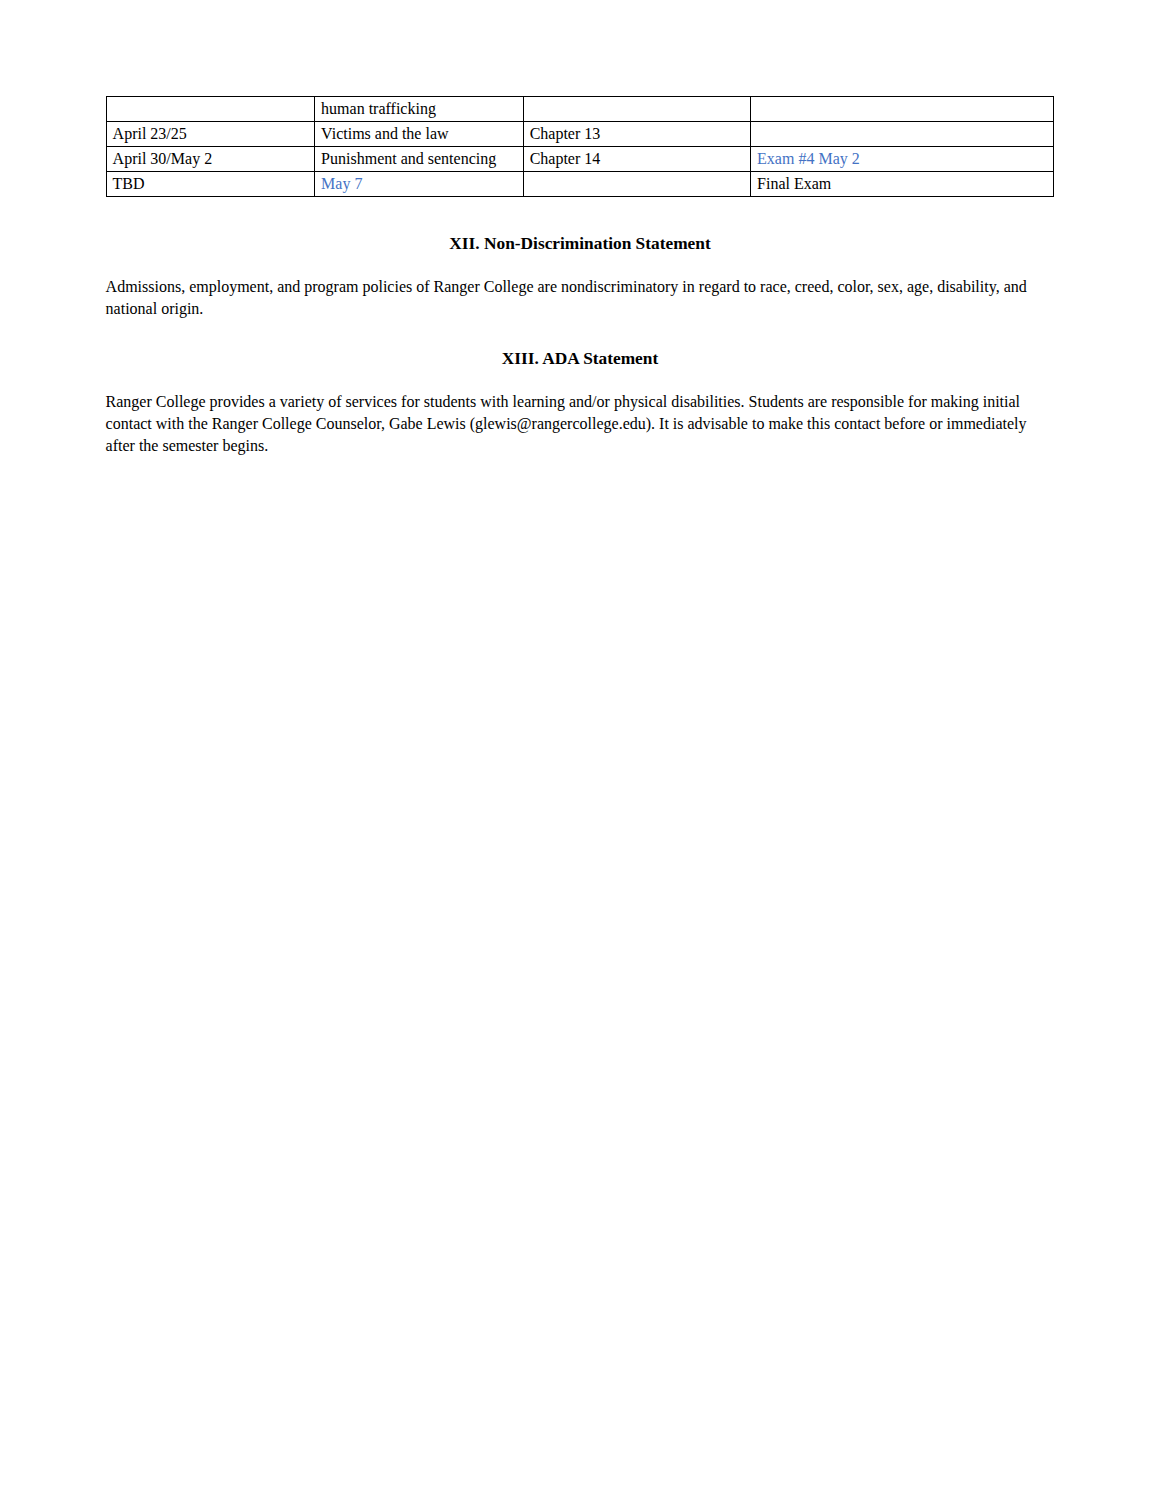| | human trafficking | | |
| April 23/25 | Victims and the law | Chapter 13 | |
| April 30/May 2 | Punishment and sentencing | Chapter 14 | Exam #4 May 2 |
| TBD | May 7 | | Final Exam |
XII. Non-Discrimination Statement
Admissions, employment, and program policies of Ranger College are nondiscriminatory in regard to race, creed, color, sex, age, disability, and national origin.
XIII. ADA Statement
Ranger College provides a variety of services for students with learning and/or physical disabilities. Students are responsible for making initial contact with the Ranger College Counselor, Gabe Lewis (glewis@rangercollege.edu). It is advisable to make this contact before or immediately after the semester begins.